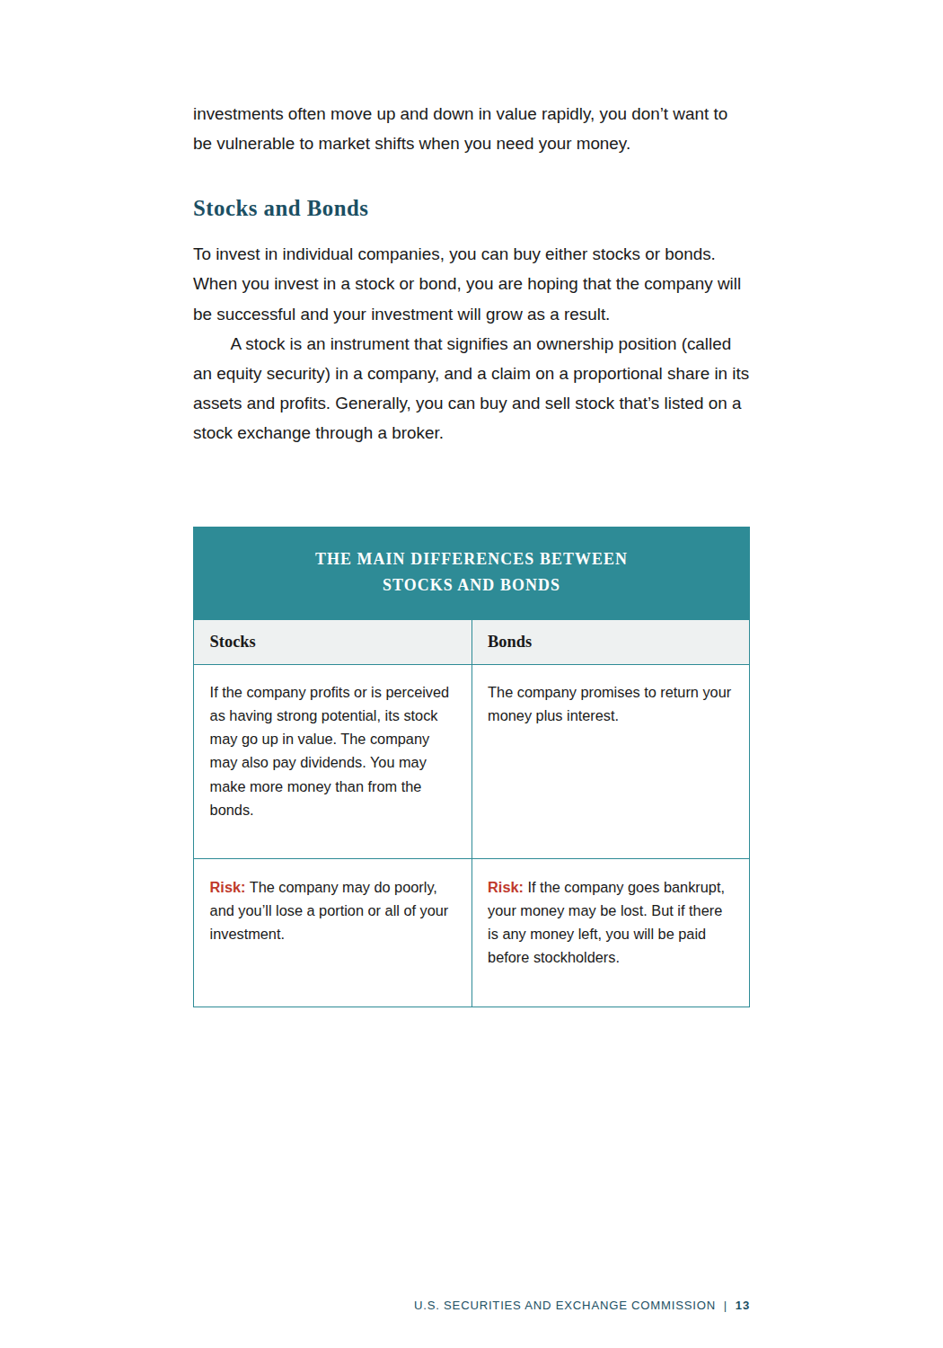investments often move up and down in value rapidly, you don’t want to be vulnerable to market shifts when you need your money.
Stocks and Bonds
To invest in individual companies, you can buy either stocks or bonds. When you invest in a stock or bond, you are hoping that the company will be successful and your investment will grow as a result.
A stock is an instrument that signifies an ownership position (called an equity security) in a company, and a claim on a proportional share in its assets and profits. Generally, you can buy and sell stock that’s listed on a stock exchange through a broker.
The Main Differences Between Stocks and Bonds
| Stocks | Bonds |
| --- | --- |
| If the company profits or is perceived as having strong potential, its stock may go up in value. The company may also pay dividends. You may make more money than from the bonds. | The company promises to return your money plus interest. |
| Risk: The company may do poorly, and you’ll lose a portion or all of your investment. | Risk: If the company goes bankrupt, your money may be lost. But if there is any money left, you will be paid before stockholders. |
U.S. SECURITIES AND EXCHANGE COMMISSION | 13